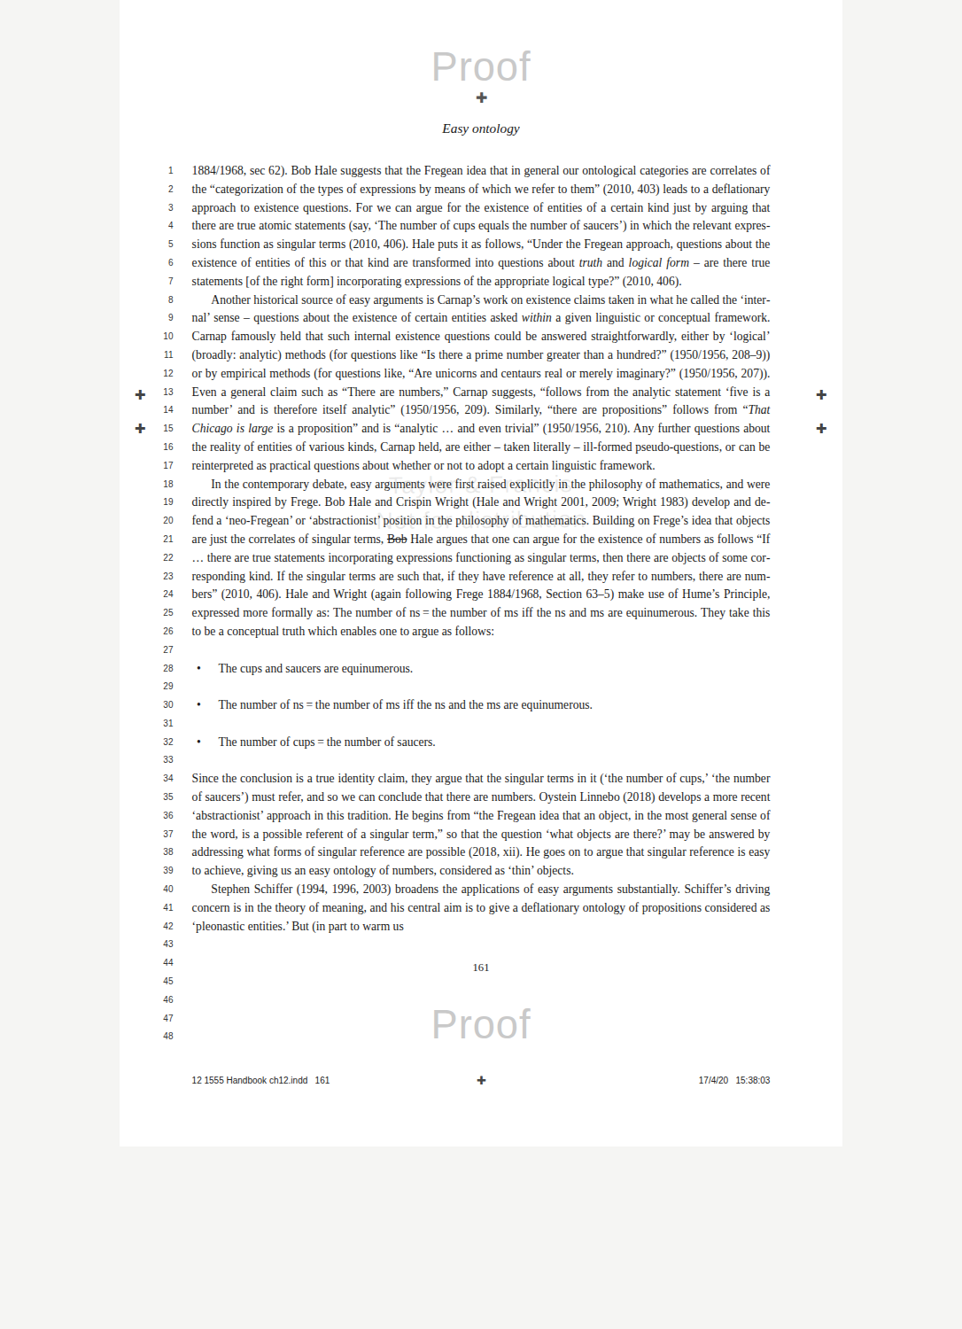Proof
✚
Easy ontology
✚
✚
12345678910 11121314151617181920 21222324252627282930 31323334353637383940 4142434445464748
1884/1968, sec 62). Bob Hale suggests that the Fregean idea that in general our ontological categories are correlates of the “categorization of the types of expressions by means of which we refer to them” (2010, 403) leads to a deflationary approach to existence questions. For we can argue for the existence of entities of a certain kind just by arguing that there are true atomic statements (say, ‘The number of cups equals the number of saucers’) in which the relevant expressions function as singular terms (2010, 406). Hale puts it as follows, “Under the Fregean approach, questions about the existence of entities of this or that kind are transformed into questions about truth and logical form – are there true statements [of the right form] incorporating expressions of the appropriate logical type?” (2010, 406).
Another historical source of easy arguments is Carnap’s work on existence claims taken in what he called the ‘internal’ sense – questions about the existence of certain entities asked within a given linguistic or conceptual framework. Carnap famously held that such internal existence questions could be answered straightforwardly, either by ‘logical’ (broadly: analytic) methods (for questions like “Is there a prime number greater than a hundred?” (1950/1956, 208–9)) or by empirical methods (for questions like, “Are unicorns and centaurs real or merely imaginary?” (1950/1956, 207)). Even a general claim such as “There are numbers,” Carnap suggests, “follows from the analytic statement ‘five is a number’ and is therefore itself analytic” (1950/1956, 209). Similarly, “there are propositions” follows from “That Chicago is large is a proposition” and is “analytic … and even trivial” (1950/1956, 210). Any further questions about the reality of entities of various kinds, Carnap held, are either – taken literally – ill-formed pseudo-questions, or can be reinterpreted as practical questions about whether or not to adopt a certain linguistic framework.
In the contemporary debate, easy arguments were first raised explicitly in the philosophy of mathematics, and were directly inspired by Frege. Bob Hale and Crispin Wright (Hale and Wright 2001, 2009; Wright 1983) develop and defend a ‘neo-Fregean’ or ‘abstractionist’ position in the philosophy of mathematics. Building on Frege’s idea that objects are just the correlates of singular terms, Bob Hale argues that one can argue for the existence of numbers as follows “If … there are true statements incorporating expressions functioning as singular terms, then there are objects of some corresponding kind. If the singular terms are such that, if they have reference at all, they refer to numbers, there are numbers” (2010, 406). Hale and Wright (again following Frege 1884/1968, Section 63–5) make use of Hume’s Principle, expressed more formally as: The number of ns = the number of ms iff the ns and ms are equinumerous. They take this to be a conceptual truth which enables one to argue as follows:
The cups and saucers are equinumerous.
The number of ns = the number of ms iff the ns and the ms are equinumerous.
The number of cups = the number of saucers.
Since the conclusion is a true identity claim, they argue that the singular terms in it (‘the number of cups,’ ‘the number of saucers’) must refer, and so we can conclude that there are numbers. Oystein Linnebo (2018) develops a more recent ‘abstractionist’ approach in this tradition. He begins from “the Fregean idea that an object, in the most general sense of the word, is a possible referent of a singular term,” so that the question ‘what objects are there?’ may be answered by addressing what forms of singular reference are possible (2018, xii). He goes on to argue that singular reference is easy to achieve, giving us an easy ontology of numbers, considered as ‘thin’ objects.
Stephen Schiffer (1994, 1996, 2003) broadens the applications of easy arguments substantially. Schiffer’s driving concern is in the theory of meaning, and his central aim is to give a deflationary ontology of propositions considered as ‘pleonastic entities.’ But (in part to warm us
Taylor & Francis
Not for distribution
✚
✚
161
Proof
12 1555 Handbook ch12.indd 161
✚
17/4/20 15:38:03